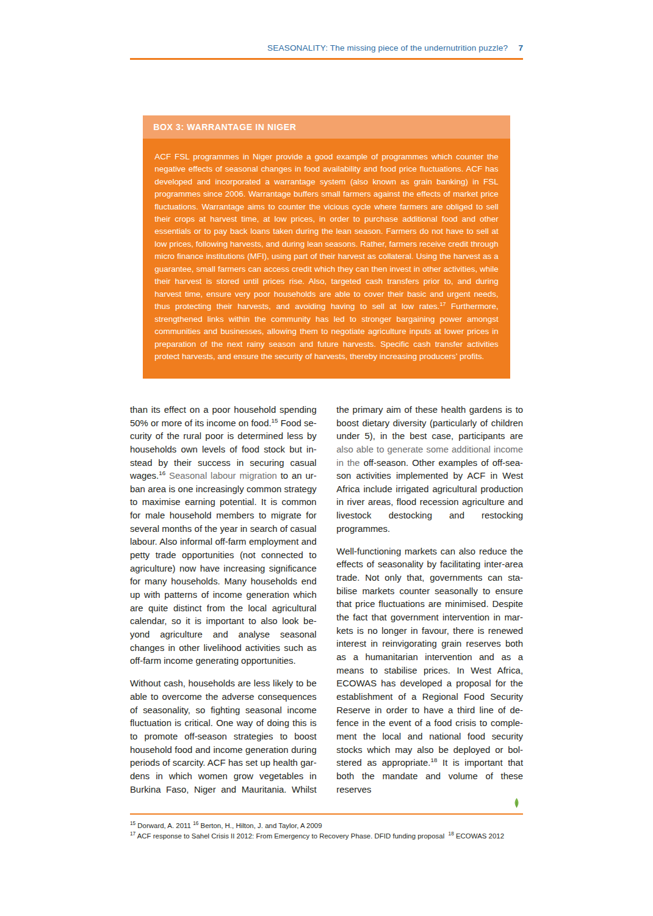SEASONALITY: The missing piece of the undernutrition puzzle?7
Box 3: Warrantage in Niger
ACF FSL programmes in Niger provide a good example of programmes which counter the negative effects of seasonal changes in food availability and food price fluctuations. ACF has developed and incorporated a warrantage system (also known as grain banking) in FSL programmes since 2006. Warrantage buffers small farmers against the effects of market price fluctuations. Warrantage aims to counter the vicious cycle where farmers are obliged to sell their crops at harvest time, at low prices, in order to purchase additional food and other essentials or to pay back loans taken during the lean season. Farmers do not have to sell at low prices, following harvests, and during lean seasons. Rather, farmers receive credit through micro finance institutions (MFI), using part of their harvest as collateral. Using the harvest as a guarantee, small farmers can access credit which they can then invest in other activities, while their harvest is stored until prices rise. Also, targeted cash transfers prior to, and during harvest time, ensure very poor households are able to cover their basic and urgent needs, thus protecting their harvests, and avoiding having to sell at low rates.17 Furthermore, strengthened links within the community has led to stronger bargaining power amongst communities and businesses, allowing them to negotiate agriculture inputs at lower prices in preparation of the next rainy season and future harvests. Specific cash transfer activities protect harvests, and ensure the security of harvests, thereby increasing producers’ profits.
than its effect on a poor household spending 50% or more of its income on food.15 Food security of the rural poor is determined less by households own levels of food stock but instead by their success in securing casual wages.16 Seasonal labour migration to an urban area is one increasingly common strategy to maximise earning potential. It is common for male household members to migrate for several months of the year in search of casual labour. Also informal off-farm employment and petty trade opportunities (not connected to agriculture) now have increasing significance for many households. Many households end up with patterns of income generation which are quite distinct from the local agricultural calendar, so it is important to also look beyond agriculture and analyse seasonal changes in other livelihood activities such as off-farm income generating opportunities.
Without cash, households are less likely to be able to overcome the adverse consequences of seasonality, so fighting seasonal income fluctuation is critical. One way of doing this is to promote off-season strategies to boost household food and income generation during periods of scarcity. ACF has set up health gardens in which women grow vegetables in Burkina Faso, Niger and Mauritania. Whilst the primary aim of these health gardens is to boost dietary diversity (particularly of children under 5), in the best case, participants are also able to generate some additional income in the off-season. Other examples of off-season activities implemented by ACF in West Africa include irrigated agricultural production in river areas, flood recession agriculture and livestock destocking and restocking programmes.
Well-functioning markets can also reduce the effects of seasonality by facilitating inter-area trade. Not only that, governments can stabilise markets counter seasonally to ensure that price fluctuations are minimised. Despite the fact that government intervention in markets is no longer in favour, there is renewed interest in reinvigorating grain reserves both as a humanitarian intervention and as a means to stabilise prices. In West Africa, ECOWAS has developed a proposal for the establishment of a Regional Food Security Reserve in order to have a third line of defence in the event of a food crisis to complement the local and national food security stocks which may also be deployed or bolstered as appropriate.18 It is important that both the mandate and volume of these reserves
15 Dorward, A. 2011 16 Berton, H., Hilton, J. and Taylor, A 2009
17 ACF response to Sahel Crisis II 2012: From Emergency to Recovery Phase. DFID funding proposal 18 ECOWAS 2012